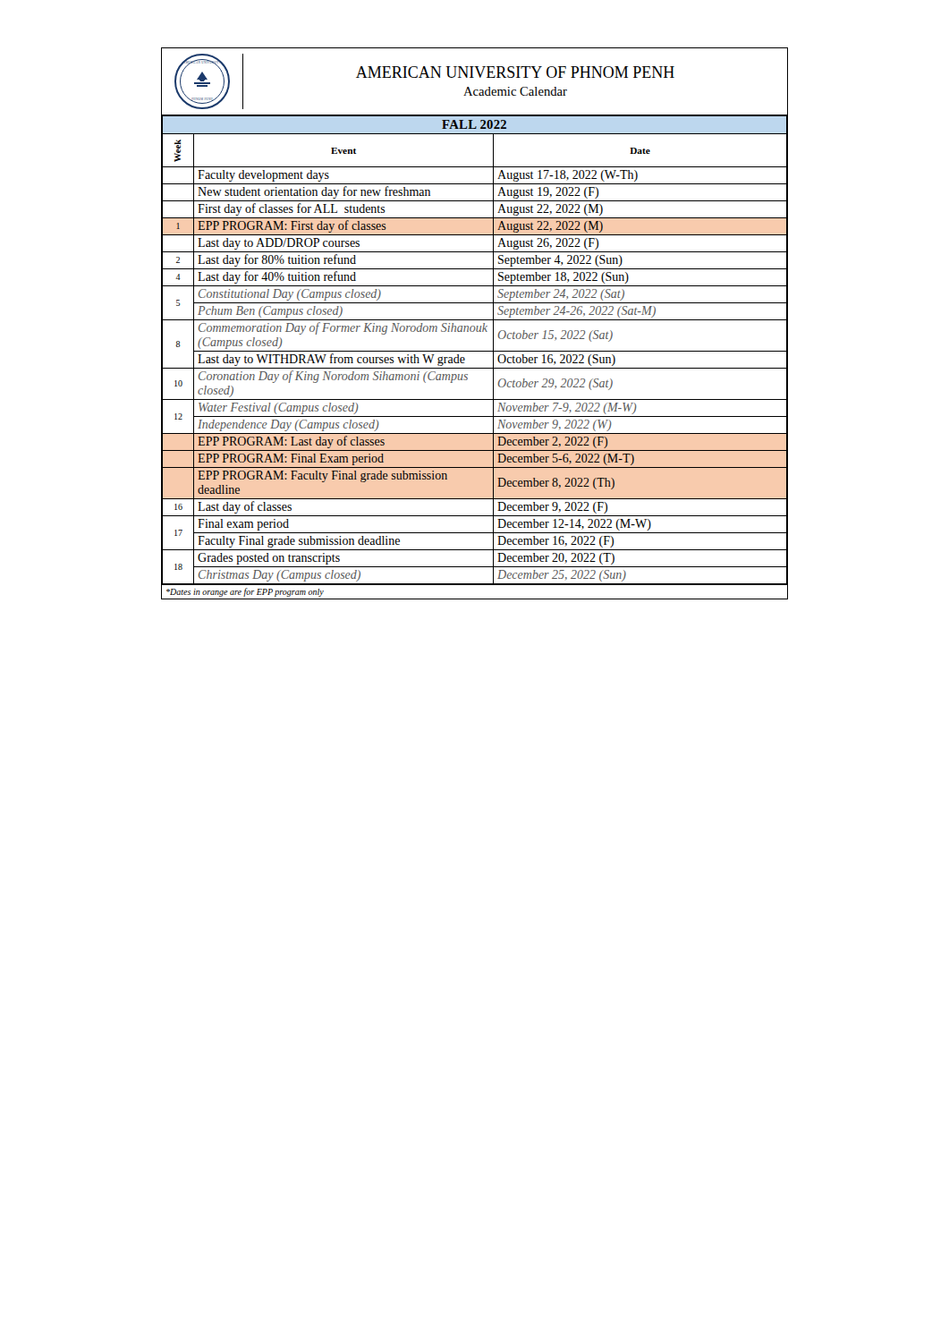American University
Phnom Penh
AMERICAN UNIVERSITY OF PHNOM PENH
Academic Calendar
| FALL 2022 |
| Week | Event | Date |
| | Faculty development days | August 17-18, 2022 (W-Th) |
| | New student orientation day for new freshman | August 19, 2022 (F) |
| | First day of classes for ALL students | August 22, 2022 (M) |
| 1 | EPP PROGRAM: First day of classes | August 22, 2022 (M) |
| | Last day to ADD/DROP courses | August 26, 2022 (F) |
| 2 | Last day for 80% tuition refund | September 4, 2022 (Sun) |
| 4 | Last day for 40% tuition refund | September 18, 2022 (Sun) |
| 5 | Constitutional Day (Campus closed) | September 24, 2022 (Sat) |
| Pchum Ben (Campus closed) | September 24-26, 2022 (Sat-M) |
| 8 | Commemoration Day of Former King Norodom Sihanouk (Campus closed) | October 15, 2022 (Sat) |
| Last day to WITHDRAW from courses with W grade | October 16, 2022 (Sun) |
| 10 | Coronation Day of King Norodom Sihamoni (Campus closed) | October 29, 2022 (Sat) |
| 12 | Water Festival (Campus closed) | November 7-9, 2022 (M-W) |
| Independence Day (Campus closed) | November 9, 2022 (W) |
| | EPP PROGRAM: Last day of classes | December 2, 2022 (F) |
| | EPP PROGRAM: Final Exam period | December 5-6, 2022 (M-T) |
| | EPP PROGRAM: Faculty Final grade submission deadline | December 8, 2022 (Th) |
| 16 | Last day of classes | December 9, 2022 (F) |
| 17 | Final exam period | December 12-14, 2022 (M-W) |
| Faculty Final grade submission deadline | December 16, 2022 (F) |
| 18 | Grades posted on transcripts | December 20, 2022 (T) |
| Christmas Day (Campus closed) | December 25, 2022 (Sun) |
*Dates in orange are for EPP program only